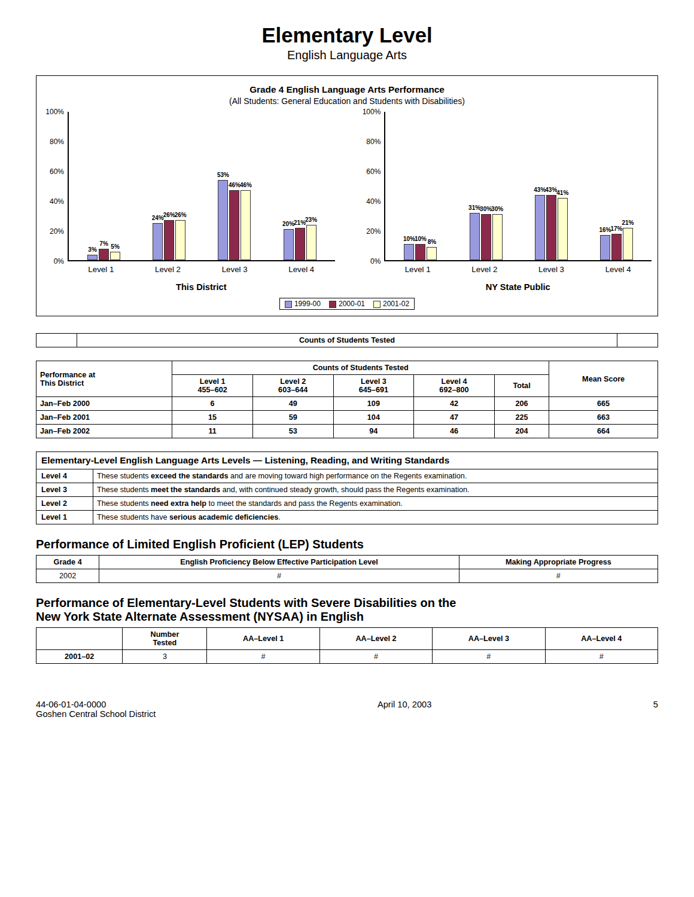Elementary Level
English Language Arts
Grade 4 English Language Arts Performance
(All Students: General Education and Students with Disabilities)
100% 80% 60% 40% 20% 0%
3%
7%
5%
24%
26%
26%
53%
46%
46%
20%
21%
23%
Level 1
Level 2
Level 3
Level 4
This District
100% 80% 60% 40% 20% 0%
10%
10%
8%
31%
30%
30%
43%
43%
41%
16%
17%
21%
Level 1
Level 2
Level 3
Level 4
NY State Public
1999-00 2000-01 2001-02
| | Counts of Students Tested | |
| Performance at This District | Counts of Students Tested | Mean Score |
| --- | --- | --- |
| Level 1 455–602 | Level 2 603–644 | Level 3 645–691 | Level 4 692–800 | Total |
| Jan–Feb 2000 | 6 | 49 | 109 | 42 | 206 | 665 |
| Jan–Feb 2001 | 15 | 59 | 104 | 47 | 225 | 663 |
| Jan–Feb 2002 | 11 | 53 | 94 | 46 | 204 | 664 |
| Elementary-Level English Language Arts Levels — Listening, Reading, and Writing Standards |
| Level 4 | These students exceed the standards and are moving toward high performance on the Regents examination. |
| Level 3 | These students meet the standards and, with continued steady growth, should pass the Regents examination. |
| Level 2 | These students need extra help to meet the standards and pass the Regents examination. |
| Level 1 | These students have serious academic deficiencies . |
Performance of Limited English Proficient (LEP) Students
| Grade 4 | English Proficiency Below Effective Participation Level | Making Appropriate Progress |
| --- | --- | --- |
| 2002 | # | # |
Performance of Elementary-Level Students with Severe Disabilities on the
New York State Alternate Assessment (NYSAA) in English
| | Number Tested | AA–Level 1 | AA–Level 2 | AA–Level 3 | AA–Level 4 |
| --- | --- | --- | --- | --- | --- |
| 2001–02 | 3 | # | # | # | # |
44-06-01-04-0000 Goshen Central School District
April 10, 2003
5